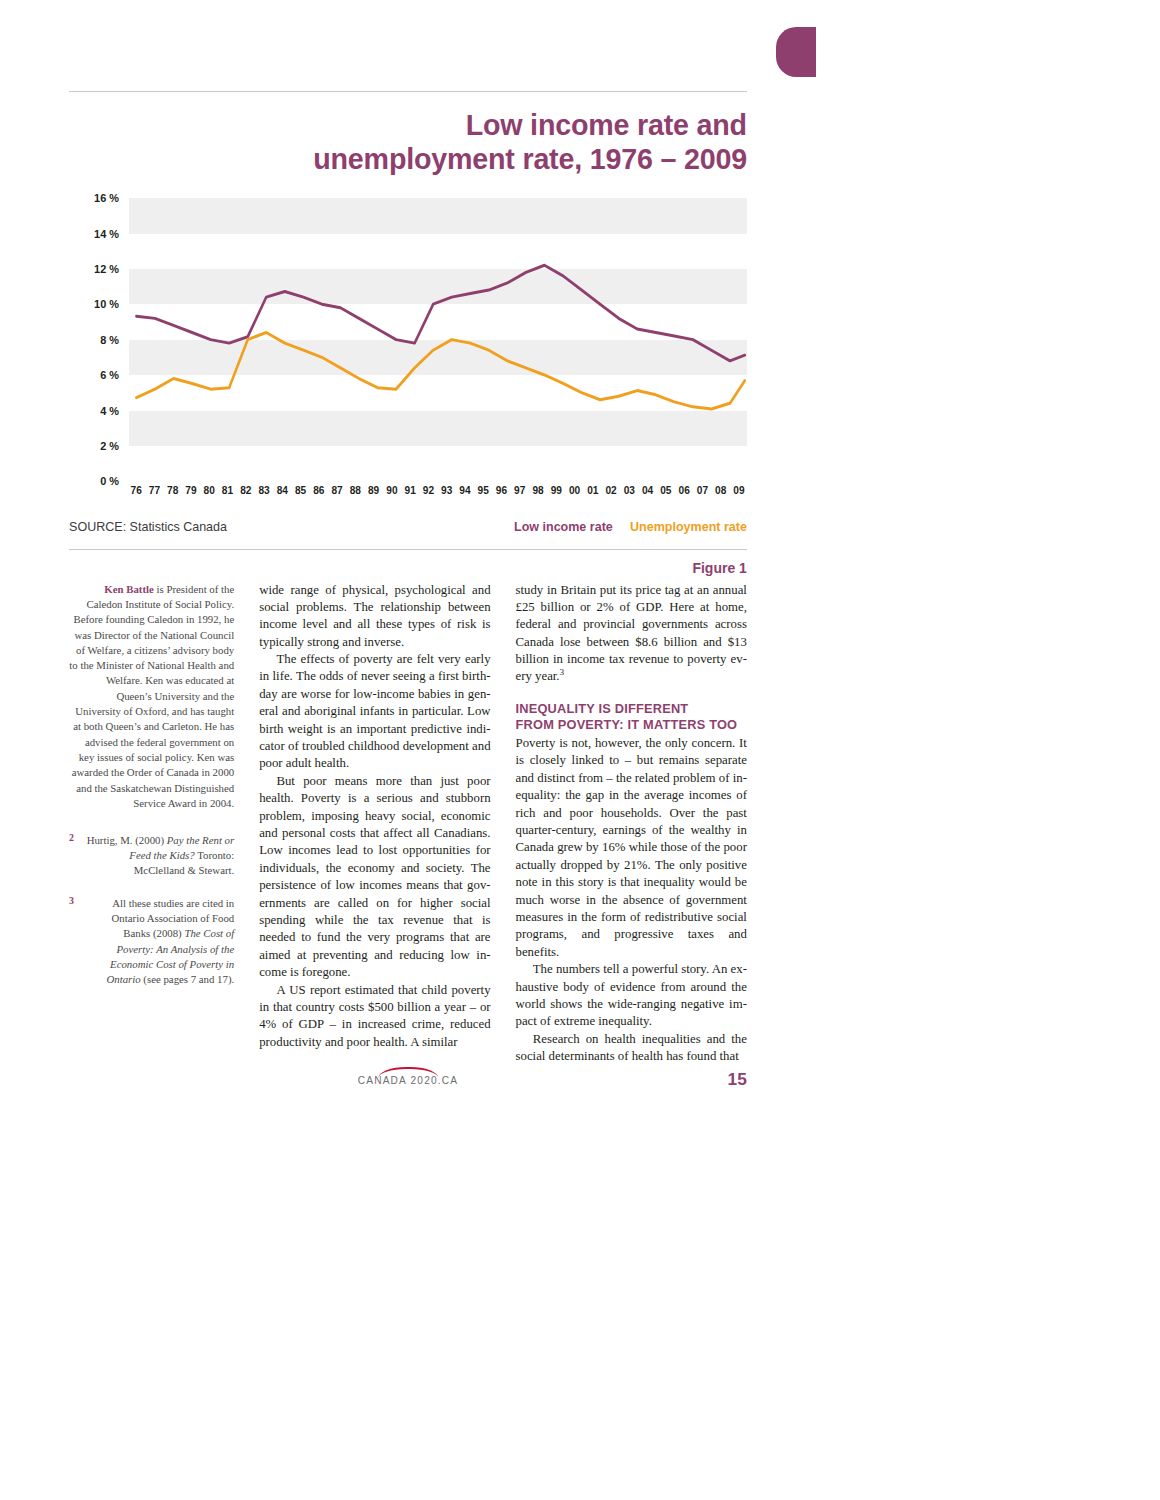Low income rate and
unemployment rate, 1976 – 2009
16 % 14 % 12 % 10 % 8 % 6 % 4 % 2 % 0 %
76777879808182838485868788899091929394959697989900010203040506070809
SOURCE: Statistics Canada
Low income rate Unemployment rate
Figure 1
Ken Battle is President of the Caledon Institute of Social Policy. Before founding Caledon in 1992, he was Director of the National Council of Welfare, a citizens’ advisory body to the Minister of National Health and Welfare. Ken was educated at Queen’s University and the University of Oxford, and has taught at both Queen’s and Carleton. He has advised the federal government on key issues of social policy. Ken was awarded the Order of Canada in 2000 and the Saskatchewan Distinguished Service Award in 2004.
2 Hurtig, M. (2000) Pay the Rent or Feed the Kids? Toronto: McClelland & Stewart.
3 All these studies are cited in Ontario Association of Food Banks (2008) The Cost of Poverty: An Analysis of the Economic Cost of Poverty in Ontario (see pages 7 and 17).
wide range of physical, psychological and social problems. The relationship between income level and all these types of risk is typically strong and inverse.
The effects of poverty are felt very early in life. The odds of never seeing a first birthday are worse for low-income babies in general and aboriginal infants in particular. Low birth weight is an important predictive indicator of troubled childhood development and poor adult health.
But poor means more than just poor health. Poverty is a serious and stubborn problem, imposing heavy social, economic and personal costs that affect all Canadians. Low incomes lead to lost opportunities for individuals, the economy and society. The persistence of low incomes means that governments are called on for higher social spending while the tax revenue that is needed to fund the very programs that are aimed at preventing and reducing low income is foregone.
A US report estimated that child poverty in that country costs $500 billion a year – or 4% of GDP – in increased crime, reduced productivity and poor health. A similar
study in Britain put its price tag at an annual £25 billion or 2% of GDP. Here at home, federal and provincial governments across Canada lose between $8.6 billion and $13 billion in income tax revenue to poverty every year.3
Inequality is different
from poverty: it matters too
Poverty is not, however, the only concern. It is closely linked to – but remains separate and distinct from – the related problem of inequality: the gap in the average incomes of rich and poor households. Over the past quarter-century, earnings of the wealthy in Canada grew by 16% while those of the poor actually dropped by 21%. The only positive note in this story is that inequality would be much worse in the absence of government measures in the form of redistributive social programs, and progressive taxes and benefits.
The numbers tell a powerful story. An exhaustive body of evidence from around the world shows the wide-ranging negative impact of extreme inequality.
Research on health inequalities and the social determinants of health has found that
CANADA 2020.CA
15